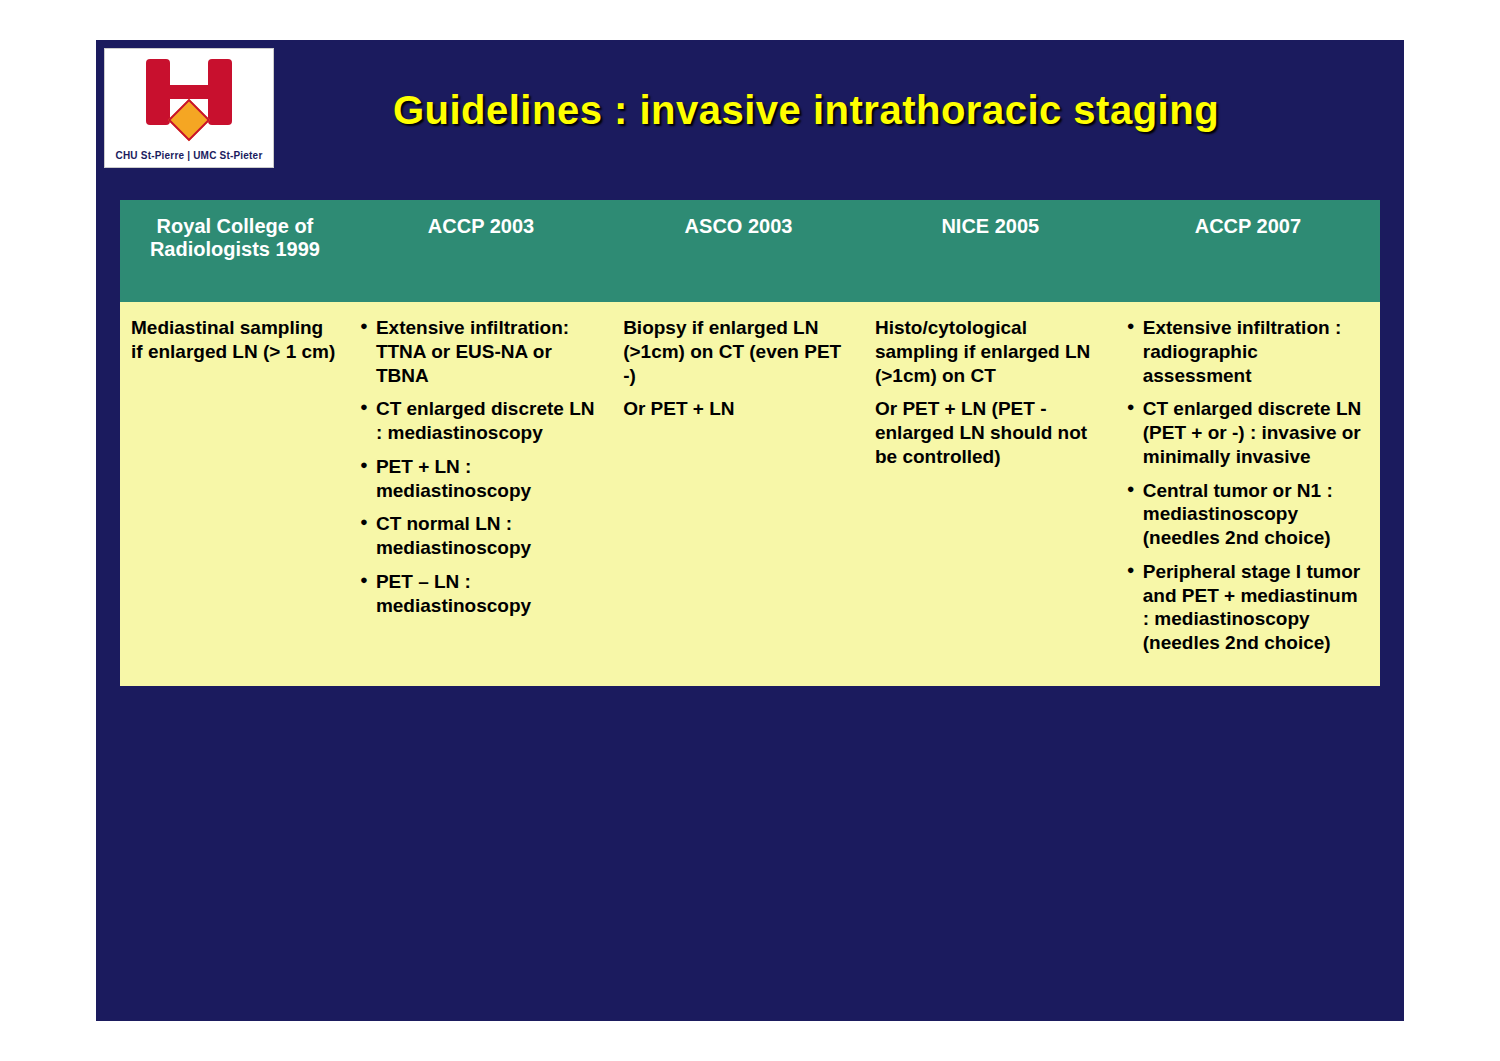Guidelines : invasive intrathoracic staging
CHU St-Pierre | UMC St-Pieter
| Royal College of Radiologists 1999 | ACCP 2003 | ASCO 2003 | NICE 2005 | ACCP 2007 |
| --- | --- | --- | --- | --- |
| Mediastinal sampling if enlarged LN (> 1 cm) | Extensive infiltration: TTNA or EUS-NA or TBNA CT enlarged discrete LN : mediastinoscopy PET + LN : mediastinoscopy CT normal LN : mediastinoscopy PET – LN : mediastinoscopy | Biopsy if enlarged LN (>1cm) on CT (even PET -) Or PET + LN | Histo/cytological sampling if enlarged LN (>1cm) on CT Or PET + LN (PET - enlarged LN should not be controlled) | Extensive infiltration : radiographic assessment CT enlarged discrete LN (PET + or -) : invasive or minimally invasive Central tumor or N1 : mediastinoscopy (needles 2nd choice) Peripheral stage I tumor and PET + mediastinum : mediastinoscopy (needles 2nd choice) |